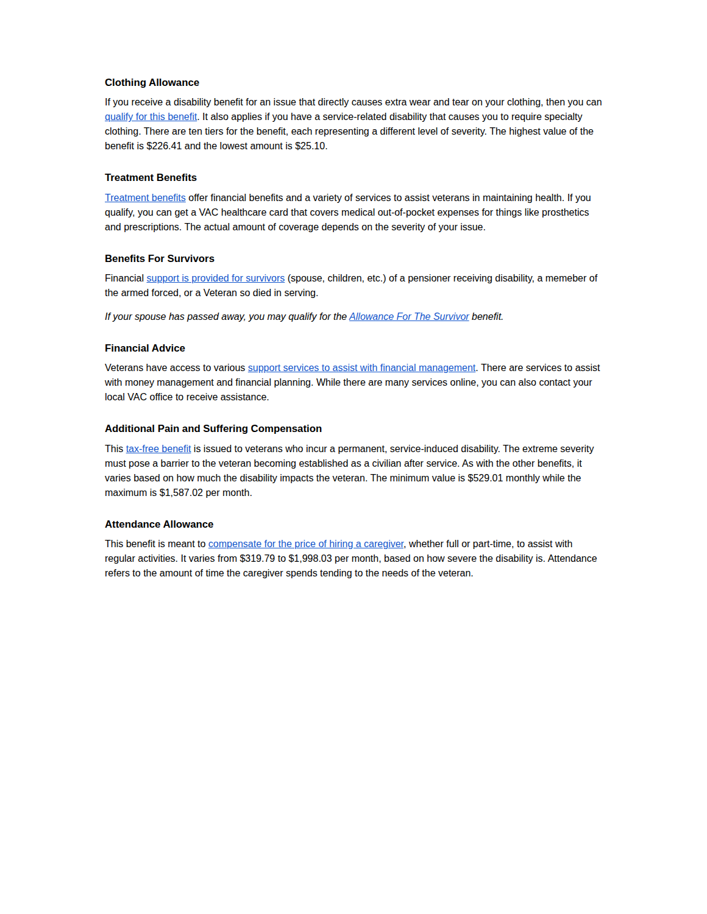Clothing Allowance
If you receive a disability benefit for an issue that directly causes extra wear and tear on your clothing, then you can qualify for this benefit. It also applies if you have a service-related disability that causes you to require specialty clothing. There are ten tiers for the benefit, each representing a different level of severity. The highest value of the benefit is $226.41 and the lowest amount is $25.10.
Treatment Benefits
Treatment benefits offer financial benefits and a variety of services to assist veterans in maintaining health. If you qualify, you can get a VAC healthcare card that covers medical out-of-pocket expenses for things like prosthetics and prescriptions. The actual amount of coverage depends on the severity of your issue.
Benefits For Survivors
Financial support is provided for survivors (spouse, children, etc.) of a pensioner receiving disability, a memeber of the armed forced, or a Veteran so died in serving.
If your spouse has passed away, you may qualify for the Allowance For The Survivor benefit.
Financial Advice
Veterans have access to various support services to assist with financial management. There are services to assist with money management and financial planning. While there are many services online, you can also contact your local VAC office to receive assistance.
Additional Pain and Suffering Compensation
This tax-free benefit is issued to veterans who incur a permanent, service-induced disability. The extreme severity must pose a barrier to the veteran becoming established as a civilian after service. As with the other benefits, it varies based on how much the disability impacts the veteran. The minimum value is $529.01 monthly while the maximum is $1,587.02 per month.
Attendance Allowance
This benefit is meant to compensate for the price of hiring a caregiver, whether full or part-time, to assist with regular activities. It varies from $319.79 to $1,998.03 per month, based on how severe the disability is. Attendance refers to the amount of time the caregiver spends tending to the needs of the veteran.